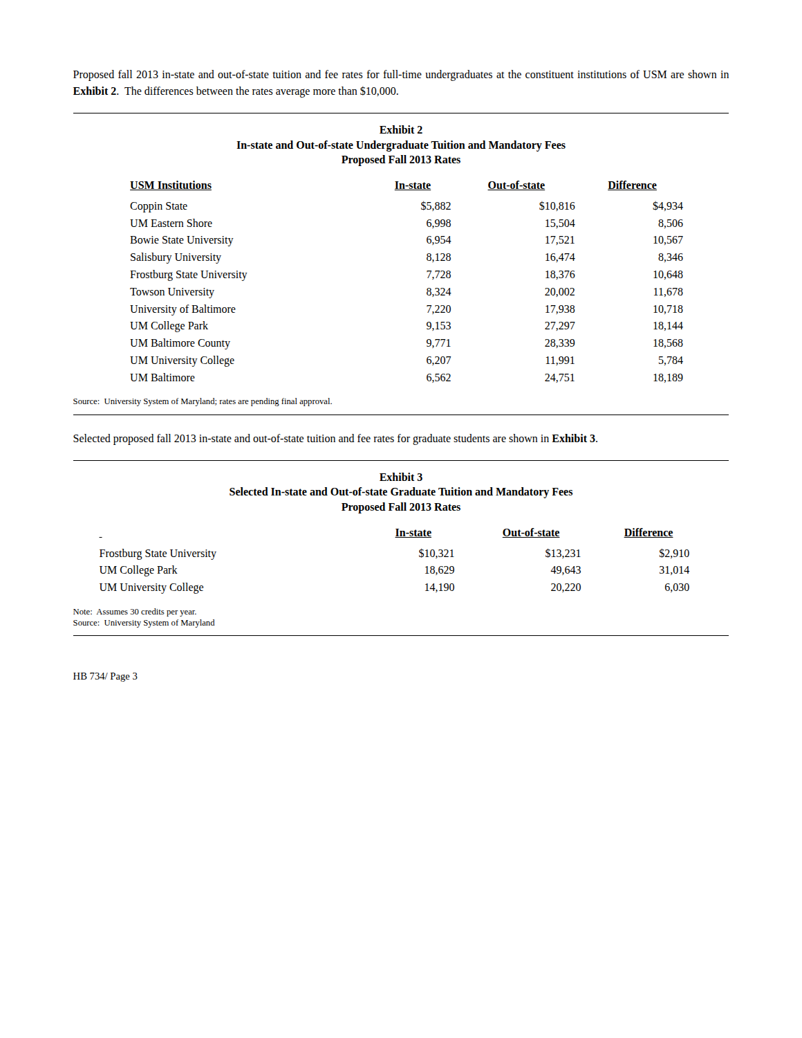Proposed fall 2013 in-state and out-of-state tuition and fee rates for full-time undergraduates at the constituent institutions of USM are shown in Exhibit 2. The differences between the rates average more than $10,000.
Exhibit 2
In-state and Out-of-state Undergraduate Tuition and Mandatory Fees
Proposed Fall 2013 Rates
| USM Institutions | In-state | Out-of-state | Difference |
| --- | --- | --- | --- |
| Coppin State | $5,882 | $10,816 | $4,934 |
| UM Eastern Shore | 6,998 | 15,504 | 8,506 |
| Bowie State University | 6,954 | 17,521 | 10,567 |
| Salisbury University | 8,128 | 16,474 | 8,346 |
| Frostburg State University | 7,728 | 18,376 | 10,648 |
| Towson University | 8,324 | 20,002 | 11,678 |
| University of Baltimore | 7,220 | 17,938 | 10,718 |
| UM College Park | 9,153 | 27,297 | 18,144 |
| UM Baltimore County | 9,771 | 28,339 | 18,568 |
| UM University College | 6,207 | 11,991 | 5,784 |
| UM Baltimore | 6,562 | 24,751 | 18,189 |
Source: University System of Maryland; rates are pending final approval.
Selected proposed fall 2013 in-state and out-of-state tuition and fee rates for graduate students are shown in Exhibit 3.
Exhibit 3
Selected In-state and Out-of-state Graduate Tuition and Mandatory Fees
Proposed Fall 2013 Rates
| | In-state | Out-of-state | Difference |
| --- | --- | --- | --- |
| Frostburg State University | $10,321 | $13,231 | $2,910 |
| UM College Park | 18,629 | 49,643 | 31,014 |
| UM University College | 14,190 | 20,220 | 6,030 |
Note: Assumes 30 credits per year.
Source: University System of Maryland
HB 734/ Page 3